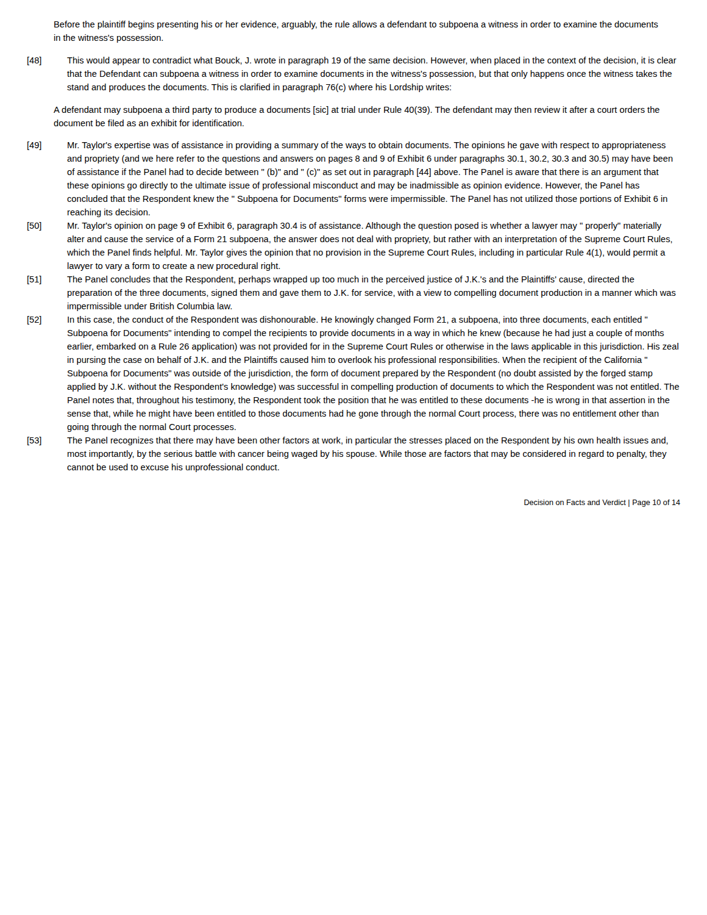Before the plaintiff begins presenting his or her evidence, arguably, the rule allows a defendant to subpoena a witness in order to examine the documents in the witness's possession.
[48] This would appear to contradict what Bouck, J. wrote in paragraph 19 of the same decision. However, when placed in the context of the decision, it is clear that the Defendant can subpoena a witness in order to examine documents in the witness's possession, but that only happens once the witness takes the stand and produces the documents. This is clarified in paragraph 76(c) where his Lordship writes:
A defendant may subpoena a third party to produce a documents [sic] at trial under Rule 40(39). The defendant may then review it after a court orders the document be filed as an exhibit for identification.
[49] Mr. Taylor's expertise was of assistance in providing a summary of the ways to obtain documents. The opinions he gave with respect to appropriateness and propriety (and we here refer to the questions and answers on pages 8 and 9 of Exhibit 6 under paragraphs 30.1, 30.2, 30.3 and 30.5) may have been of assistance if the Panel had to decide between " (b)" and " (c)" as set out in paragraph [44] above. The Panel is aware that there is an argument that these opinions go directly to the ultimate issue of professional misconduct and may be inadmissible as opinion evidence. However, the Panel has concluded that the Respondent knew the " Subpoena for Documents" forms were impermissible. The Panel has not utilized those portions of Exhibit 6 in reaching its decision.
[50] Mr. Taylor's opinion on page 9 of Exhibit 6, paragraph 30.4 is of assistance. Although the question posed is whether a lawyer may " properly" materially alter and cause the service of a Form 21 subpoena, the answer does not deal with propriety, but rather with an interpretation of the Supreme Court Rules, which the Panel finds helpful. Mr. Taylor gives the opinion that no provision in the Supreme Court Rules, including in particular Rule 4(1), would permit a lawyer to vary a form to create a new procedural right.
[51] The Panel concludes that the Respondent, perhaps wrapped up too much in the perceived justice of J.K.'s and the Plaintiffs' cause, directed the preparation of the three documents, signed them and gave them to J.K. for service, with a view to compelling document production in a manner which was impermissible under British Columbia law.
[52] In this case, the conduct of the Respondent was dishonourable. He knowingly changed Form 21, a subpoena, into three documents, each entitled " Subpoena for Documents" intending to compel the recipients to provide documents in a way in which he knew (because he had just a couple of months earlier, embarked on a Rule 26 application) was not provided for in the Supreme Court Rules or otherwise in the laws applicable in this jurisdiction. His zeal in pursing the case on behalf of J.K. and the Plaintiffs caused him to overlook his professional responsibilities. When the recipient of the California " Subpoena for Documents" was outside of the jurisdiction, the form of document prepared by the Respondent (no doubt assisted by the forged stamp applied by J.K. without the Respondent's knowledge) was successful in compelling production of documents to which the Respondent was not entitled. The Panel notes that, throughout his testimony, the Respondent took the position that he was entitled to these documents -he is wrong in that assertion in the sense that, while he might have been entitled to those documents had he gone through the normal Court process, there was no entitlement other than going through the normal Court processes.
[53] The Panel recognizes that there may have been other factors at work, in particular the stresses placed on the Respondent by his own health issues and, most importantly, by the serious battle with cancer being waged by his spouse. While those are factors that may be considered in regard to penalty, they cannot be used to excuse his unprofessional conduct.
Decision on Facts and Verdict | Page 10 of 14